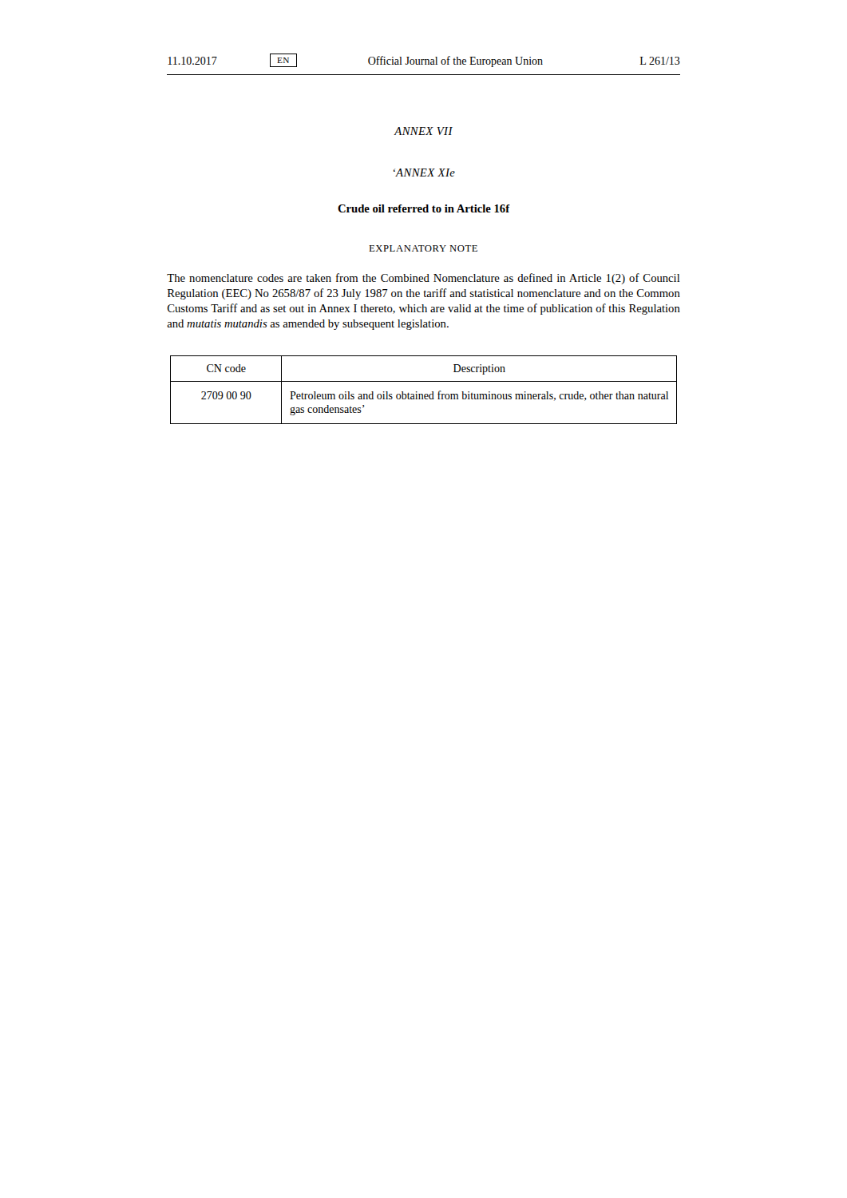11.10.2017
EN
Official Journal of the European Union
L 261/13
ANNEX VII
‘ANNEX XIe
Crude oil referred to in Article 16f
Explanatory note
The nomenclature codes are taken from the Combined Nomenclature as defined in Article 1(2) of Council Regulation (EEC) No 2658/87 of 23 July 1987 on the tariff and statistical nomenclature and on the Common Customs Tariff and as set out in Annex I thereto, which are valid at the time of publication of this Regulation and mutatis mutandis as amended by subsequent legislation.
| CN code | Description |
| --- | --- |
| 2709 00 90 | Petroleum oils and oils obtained from bituminous minerals, crude, other than natural gas condensates’ |